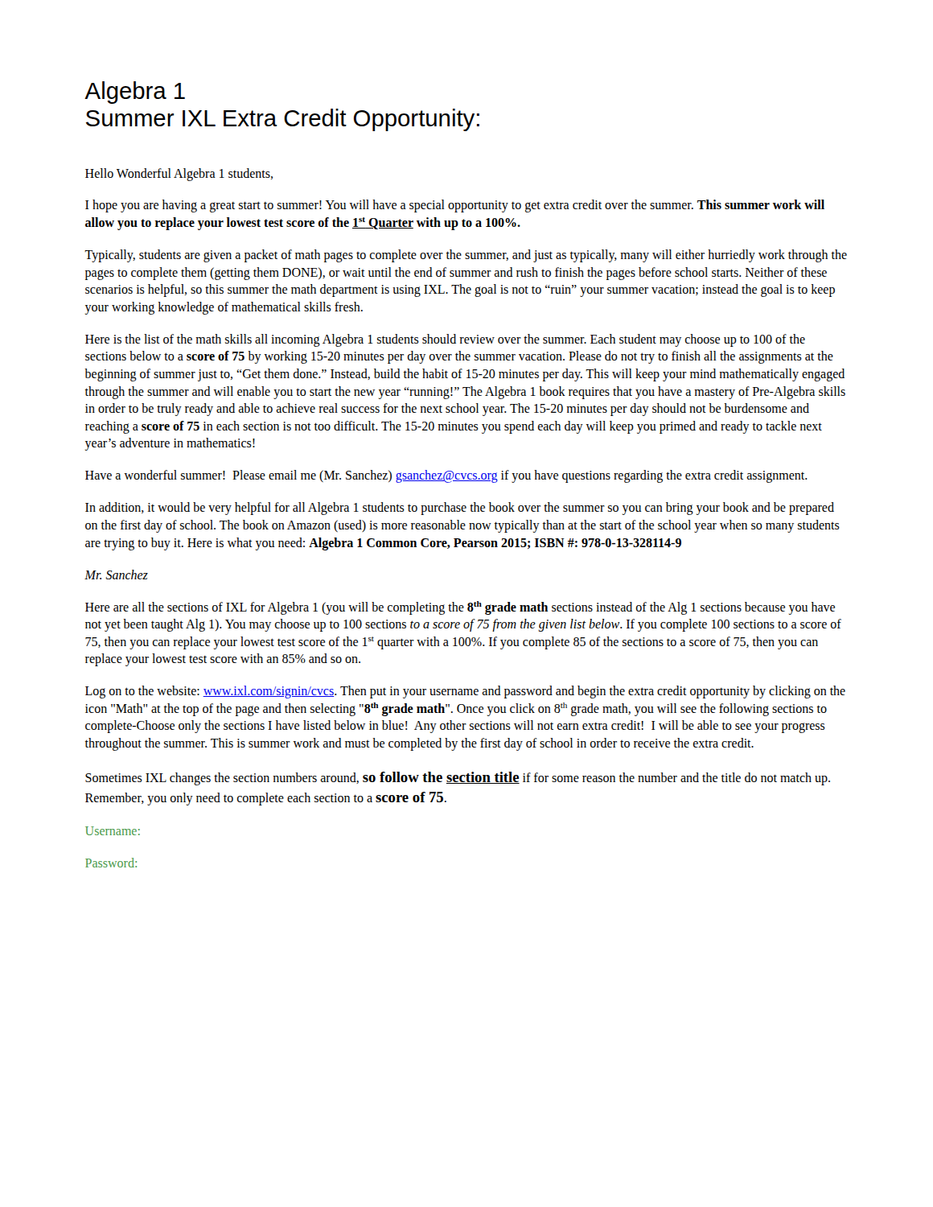Algebra 1
Summer IXL Extra Credit Opportunity:
Hello Wonderful Algebra 1 students,
I hope you are having a great start to summer! You will have a special opportunity to get extra credit over the summer. This summer work will allow you to replace your lowest test score of the 1st Quarter with up to a 100%.
Typically, students are given a packet of math pages to complete over the summer, and just as typically, many will either hurriedly work through the pages to complete them (getting them DONE), or wait until the end of summer and rush to finish the pages before school starts. Neither of these scenarios is helpful, so this summer the math department is using IXL. The goal is not to “ruin” your summer vacation; instead the goal is to keep your working knowledge of mathematical skills fresh.
Here is the list of the math skills all incoming Algebra 1 students should review over the summer. Each student may choose up to 100 of the sections below to a score of 75 by working 15-20 minutes per day over the summer vacation. Please do not try to finish all the assignments at the beginning of summer just to, “Get them done.” Instead, build the habit of 15-20 minutes per day. This will keep your mind mathematically engaged through the summer and will enable you to start the new year “running!” The Algebra 1 book requires that you have a mastery of Pre-Algebra skills in order to be truly ready and able to achieve real success for the next school year. The 15-20 minutes per day should not be burdensome and reaching a score of 75 in each section is not too difficult. The 15-20 minutes you spend each day will keep you primed and ready to tackle next year’s adventure in mathematics!
Have a wonderful summer! Please email me (Mr. Sanchez) gsanchez@cvcs.org if you have questions regarding the extra credit assignment.
In addition, it would be very helpful for all Algebra 1 students to purchase the book over the summer so you can bring your book and be prepared on the first day of school. The book on Amazon (used) is more reasonable now typically than at the start of the school year when so many students are trying to buy it. Here is what you need: Algebra 1 Common Core, Pearson 2015; ISBN #: 978-0-13-328114-9
Mr. Sanchez
Here are all the sections of IXL for Algebra 1 (you will be completing the 8th grade math sections instead of the Alg 1 sections because you have not yet been taught Alg 1). You may choose up to 100 sections to a score of 75 from the given list below. If you complete 100 sections to a score of 75, then you can replace your lowest test score of the 1st quarter with a 100%. If you complete 85 of the sections to a score of 75, then you can replace your lowest test score with an 85% and so on.
Log on to the website: www.ixl.com/signin/cvcs. Then put in your username and password and begin the extra credit opportunity by clicking on the icon "Math" at the top of the page and then selecting "8th grade math". Once you click on 8th grade math, you will see the following sections to complete-Choose only the sections I have listed below in blue! Any other sections will not earn extra credit! I will be able to see your progress throughout the summer. This is summer work and must be completed by the first day of school in order to receive the extra credit.
Sometimes IXL changes the section numbers around, so follow the section title if for some reason the number and the title do not match up. Remember, you only need to complete each section to a score of 75.
Username:
Password: